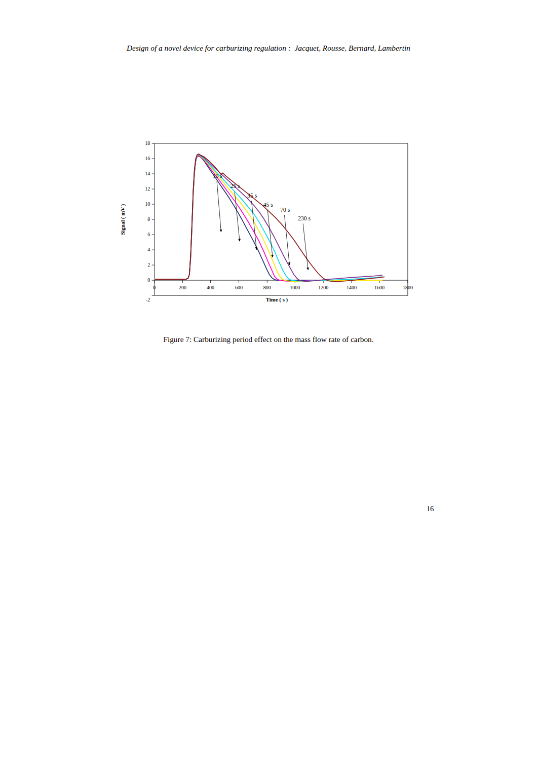Design of a novel device for carburizing regulation : Jacquet, Rousse, Bernard, Lambertin
18 16 14 12 10 8 6 4 2 0 -2 0 200 400 600 800 1000 1200 1400 1600 1800 Time ( s ) Signal ( mV ) 10 s 25 s 35 s 45 s 70 s 230 s
Figure 7: Carburizing period effect on the mass flow rate of carbon.
16